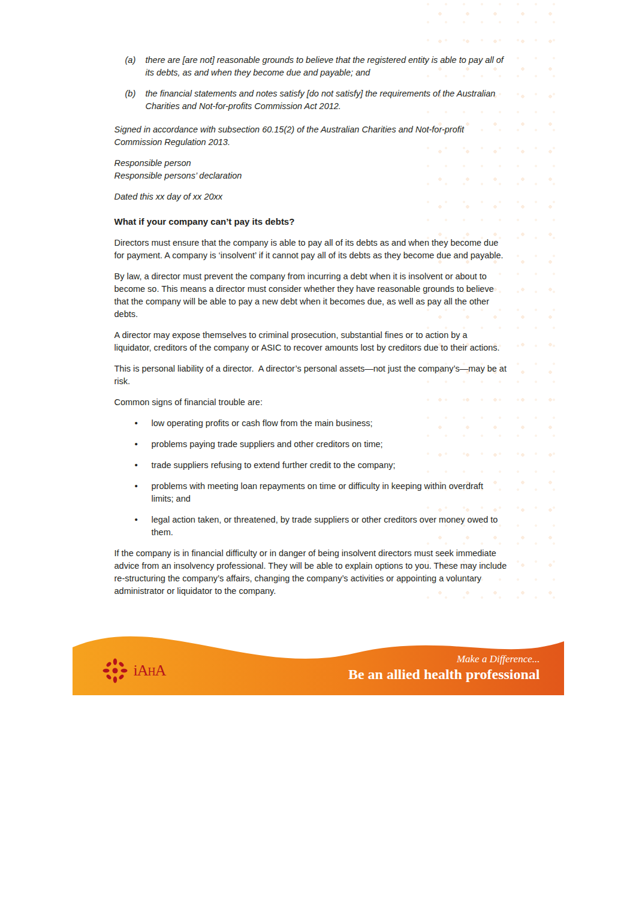(a) there are [are not] reasonable grounds to believe that the registered entity is able to pay all of its debts, as and when they become due and payable; and
(b) the financial statements and notes satisfy [do not satisfy] the requirements of the Australian Charities and Not-for-profits Commission Act 2012.
Signed in accordance with subsection 60.15(2) of the Australian Charities and Not-for-profit Commission Regulation 2013.
Responsible person
Responsible persons’ declaration
Dated this xx day of xx 20xx
What if your company can’t pay its debts?
Directors must ensure that the company is able to pay all of its debts as and when they become due for payment. A company is ‘insolvent’ if it cannot pay all of its debts as they become due and payable.
By law, a director must prevent the company from incurring a debt when it is insolvent or about to become so. This means a director must consider whether they have reasonable grounds to believe that the company will be able to pay a new debt when it becomes due, as well as pay all the other debts.
A director may expose themselves to criminal prosecution, substantial fines or to action by a liquidator, creditors of the company or ASIC to recover amounts lost by creditors due to their actions.
This is personal liability of a director. A director’s personal assets—not just the company’s—may be at risk.
Common signs of financial trouble are:
low operating profits or cash flow from the main business;
problems paying trade suppliers and other creditors on time;
trade suppliers refusing to extend further credit to the company;
problems with meeting loan repayments on time or difficulty in keeping within overdraft limits; and
legal action taken, or threatened, by trade suppliers or other creditors over money owed to them.
If the company is in financial difficulty or in danger of being insolvent directors must seek immediate advice from an insolvency professional. They will be able to explain options to you. These may include re-structuring the company’s affairs, changing the company’s activities or appointing a voluntary administrator or liquidator to the company.
Make a Difference...
Be an allied health professional
iAHA